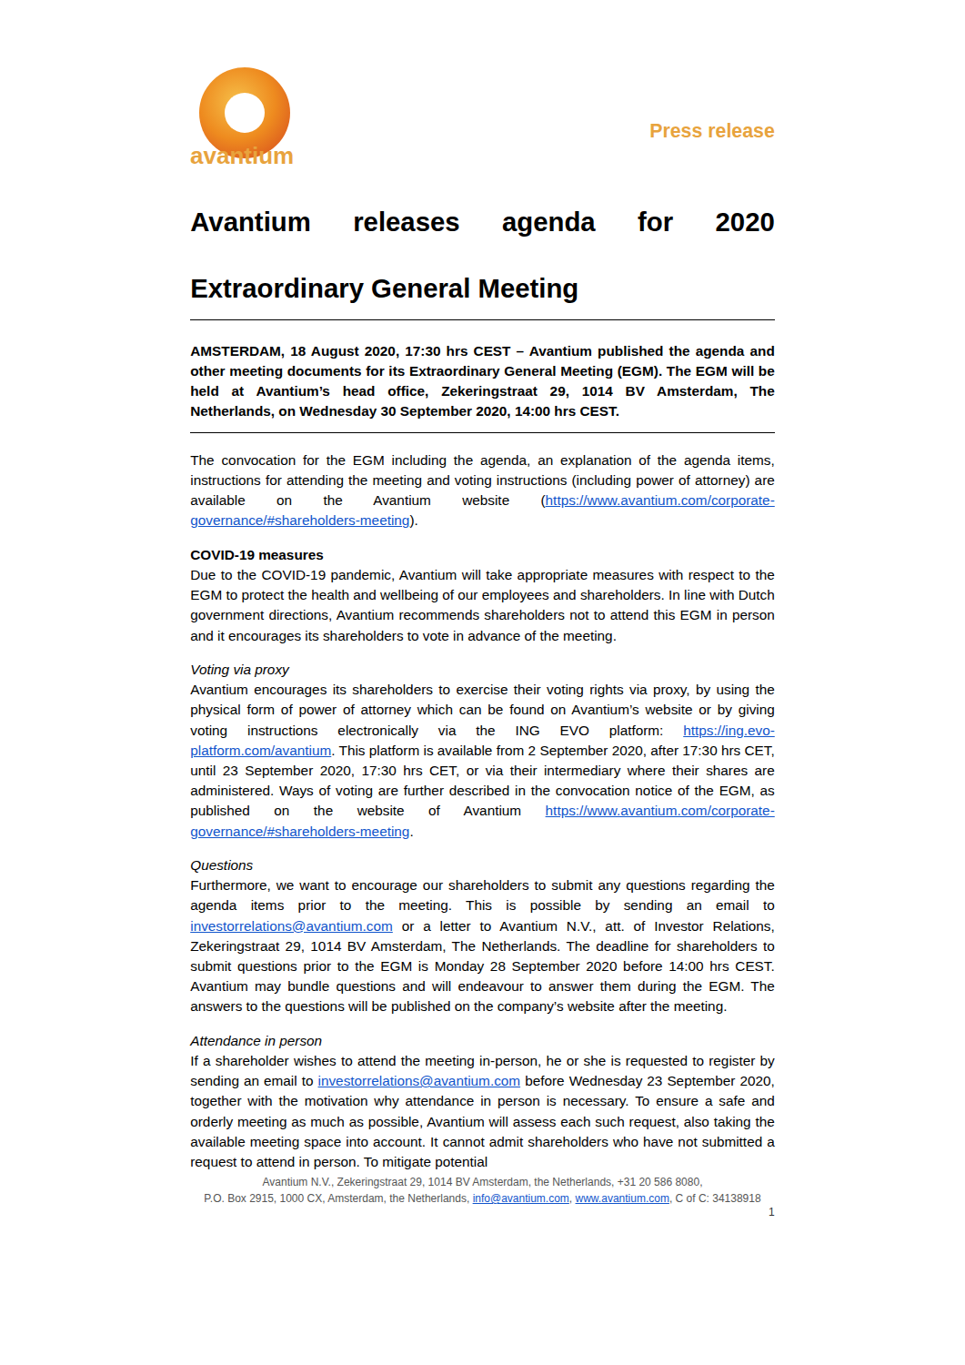avantium
Press release
Avantium releases agenda for 2020 Extraordinary General Meeting
AMSTERDAM, 18 August 2020, 17:30 hrs CEST – Avantium published the agenda and other meeting documents for its Extraordinary General Meeting (EGM). The EGM will be held at Avantium’s head office, Zekeringstraat 29, 1014 BV Amsterdam, The Netherlands, on Wednesday 30 September 2020, 14:00 hrs CEST.
The convocation for the EGM including the agenda, an explanation of the agenda items, instructions for attending the meeting and voting instructions (including power of attorney) are available on the Avantium website (https://www.avantium.com/corporate-governance/#shareholders-meeting).
COVID-19 measures
Due to the COVID-19 pandemic, Avantium will take appropriate measures with respect to the EGM to protect the health and wellbeing of our employees and shareholders. In line with Dutch government directions, Avantium recommends shareholders not to attend this EGM in person and it encourages its shareholders to vote in advance of the meeting.
Voting via proxy
Avantium encourages its shareholders to exercise their voting rights via proxy, by using the physical form of power of attorney which can be found on Avantium’s website or by giving voting instructions electronically via the ING EVO platform: https://ing.evo-platform.com/avantium. This platform is available from 2 September 2020, after 17:30 hrs CET, until 23 September 2020, 17:30 hrs CET, or via their intermediary where their shares are administered. Ways of voting are further described in the convocation notice of the EGM, as published on the website of Avantium https://www.avantium.com/corporate-governance/#shareholders-meeting.
Questions
Furthermore, we want to encourage our shareholders to submit any questions regarding the agenda items prior to the meeting. This is possible by sending an email to investorrelations@avantium.com or a letter to Avantium N.V., att. of Investor Relations, Zekeringstraat 29, 1014 BV Amsterdam, The Netherlands. The deadline for shareholders to submit questions prior to the EGM is Monday 28 September 2020 before 14:00 hrs CEST. Avantium may bundle questions and will endeavour to answer them during the EGM. The answers to the questions will be published on the company’s website after the meeting.
Attendance in person
If a shareholder wishes to attend the meeting in-person, he or she is requested to register by sending an email to investorrelations@avantium.com before Wednesday 23 September 2020, together with the motivation why attendance in person is necessary. To ensure a safe and orderly meeting as much as possible, Avantium will assess each such request, also taking the available meeting space into account. It cannot admit shareholders who have not submitted a request to attend in person. To mitigate potential
Avantium N.V., Zekeringstraat 29, 1014 BV Amsterdam, the Netherlands, +31 20 586 8080,
P.O. Box 2915, 1000 CX, Amsterdam, the Netherlands, info@avantium.com, www.avantium.com, C of C: 34138918
1